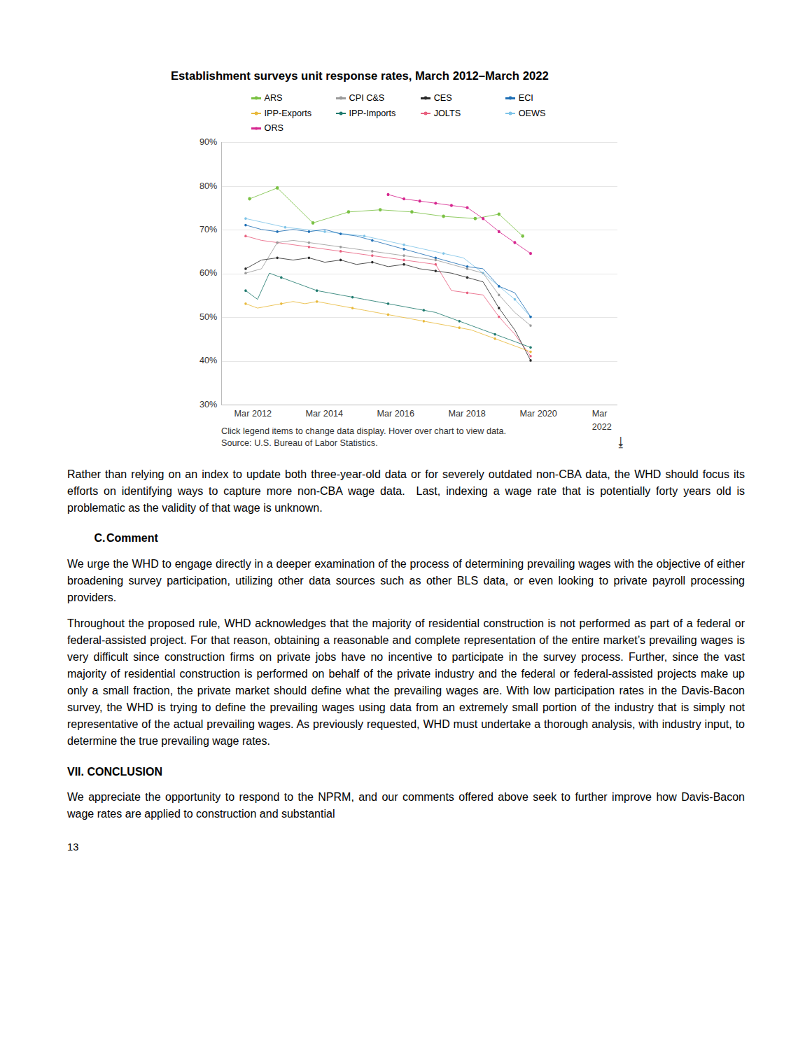Establishment surveys unit response rates, March 2012–March 2022
ARS CPI C&S CES ECI IPP-Exports IPP-Imports JOLTS OEWS ORS
90% 80% 70% 60% 50% 40% 30%
Mar 2012 Mar 2014 Mar 2016 Mar 2018 Mar 2020 Mar 2022
Click legend items to change data display. Hover over chart to view data.
Source: U.S. Bureau of Labor Statistics. ⭳
Rather than relying on an index to update both three-year-old data or for severely outdated non-CBA data, the WHD should focus its efforts on identifying ways to capture more non-CBA wage data. Last, indexing a wage rate that is potentially forty years old is problematic as the validity of that wage is unknown.
C. Comment
We urge the WHD to engage directly in a deeper examination of the process of determining prevailing wages with the objective of either broadening survey participation, utilizing other data sources such as other BLS data, or even looking to private payroll processing providers.
Throughout the proposed rule, WHD acknowledges that the majority of residential construction is not performed as part of a federal or federal-assisted project. For that reason, obtaining a reasonable and complete representation of the entire market’s prevailing wages is very difficult since construction firms on private jobs have no incentive to participate in the survey process. Further, since the vast majority of residential construction is performed on behalf of the private industry and the federal or federal-assisted projects make up only a small fraction, the private market should define what the prevailing wages are. With low participation rates in the Davis-Bacon survey, the WHD is trying to define the prevailing wages using data from an extremely small portion of the industry that is simply not representative of the actual prevailing wages. As previously requested, WHD must undertake a thorough analysis, with industry input, to determine the true prevailing wage rates.
VII. CONCLUSION
We appreciate the opportunity to respond to the NPRM, and our comments offered above seek to further improve how Davis-Bacon wage rates are applied to construction and substantial
13